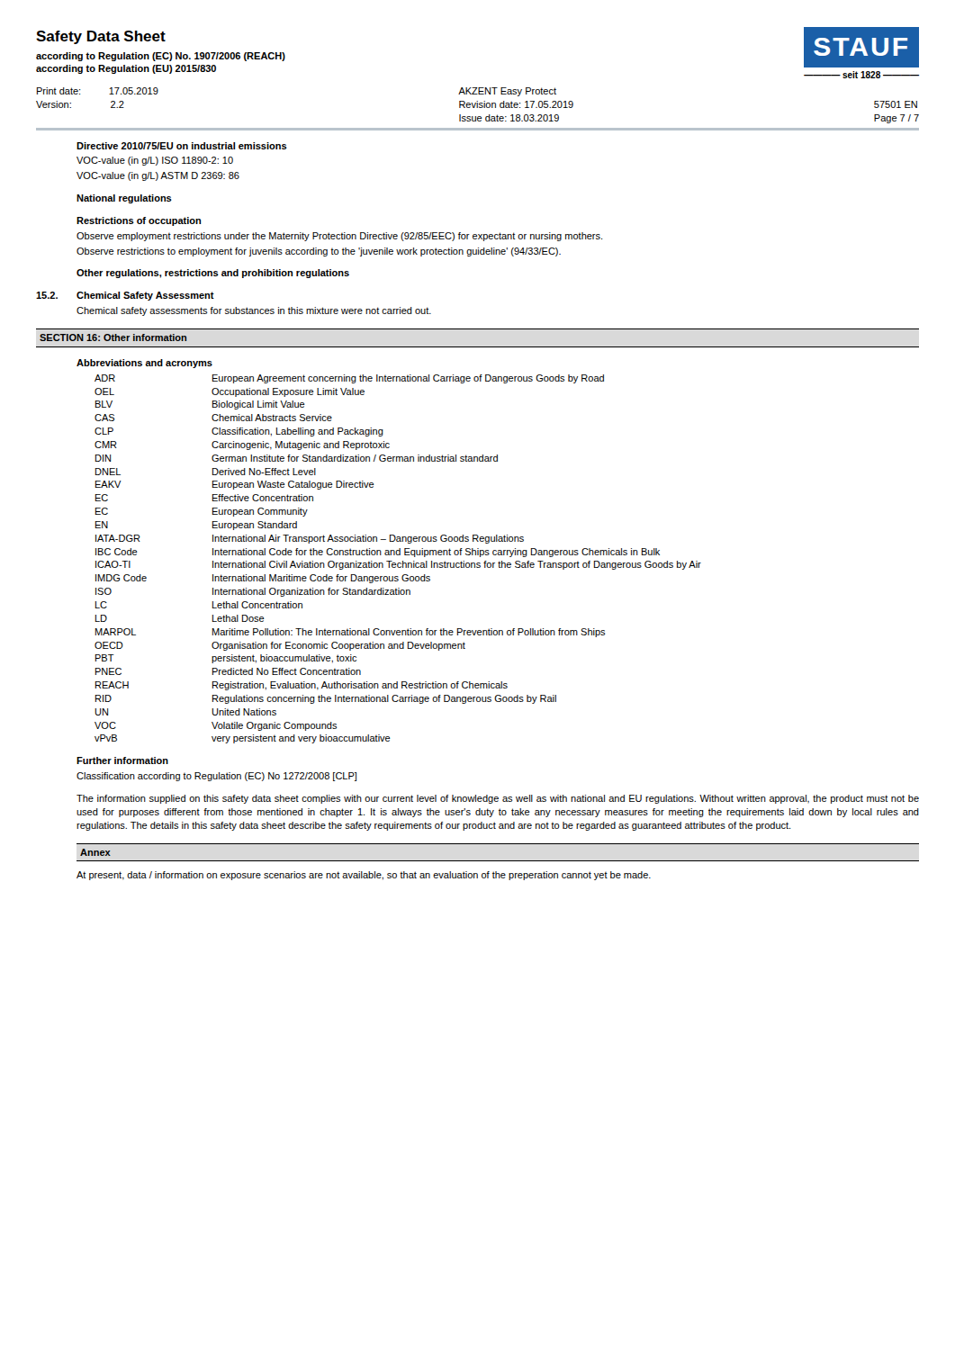Safety Data Sheet
according to Regulation (EC) No. 1907/2006 (REACH)
according to Regulation (EU) 2015/830
STAUF
———— seit 1828 ————
Print date: 17.05.2019
Version: 2.2
AKZENT Easy Protect
Revision date: 17.05.2019
Issue date: 18.03.2019
57501 EN
Page 7 / 7
Directive 2010/75/EU on industrial emissions
VOC-value (in g/L) ISO 11890-2: 10
VOC-value (in g/L) ASTM D 2369: 86
National regulations
Restrictions of occupation
Observe employment restrictions under the Maternity Protection Directive (92/85/EEC) for expectant or nursing mothers.
Observe restrictions to employment for juvenils according to the 'juvenile work protection guideline' (94/33/EC).
Other regulations, restrictions and prohibition regulations
15.2. Chemical Safety Assessment
Chemical safety assessments for substances in this mixture were not carried out.
SECTION 16: Other information
Abbreviations and acronyms
| ADR | European Agreement concerning the International Carriage of Dangerous Goods by Road |
| OEL | Occupational Exposure Limit Value |
| BLV | Biological Limit Value |
| CAS | Chemical Abstracts Service |
| CLP | Classification, Labelling and Packaging |
| CMR | Carcinogenic, Mutagenic and Reprotoxic |
| DIN | German Institute for Standardization / German industrial standard |
| DNEL | Derived No-Effect Level |
| EAKV | European Waste Catalogue Directive |
| EC | Effective Concentration |
| EC | European Community |
| EN | European Standard |
| IATA-DGR | International Air Transport Association – Dangerous Goods Regulations |
| IBC Code | International Code for the Construction and Equipment of Ships carrying Dangerous Chemicals in Bulk |
| ICAO-TI | International Civil Aviation Organization Technical Instructions for the Safe Transport of Dangerous Goods by Air |
| IMDG Code | International Maritime Code for Dangerous Goods |
| ISO | International Organization for Standardization |
| LC | Lethal Concentration |
| LD | Lethal Dose |
| MARPOL | Maritime Pollution: The International Convention for the Prevention of Pollution from Ships |
| OECD | Organisation for Economic Cooperation and Development |
| PBT | persistent, bioaccumulative, toxic |
| PNEC | Predicted No Effect Concentration |
| REACH | Registration, Evaluation, Authorisation and Restriction of Chemicals |
| RID | Regulations concerning the International Carriage of Dangerous Goods by Rail |
| UN | United Nations |
| VOC | Volatile Organic Compounds |
| vPvB | very persistent and very bioaccumulative |
Further information
Classification according to Regulation (EC) No 1272/2008 [CLP]
The information supplied on this safety data sheet complies with our current level of knowledge as well as with national and EU regulations. Without written approval, the product must not be used for purposes different from those mentioned in chapter 1. It is always the user's duty to take any necessary measures for meeting the requirements laid down by local rules and regulations. The details in this safety data sheet describe the safety requirements of our product and are not to be regarded as guaranteed attributes of the product.
Annex
At present, data / information on exposure scenarios are not available, so that an evaluation of the preperation cannot yet be made.